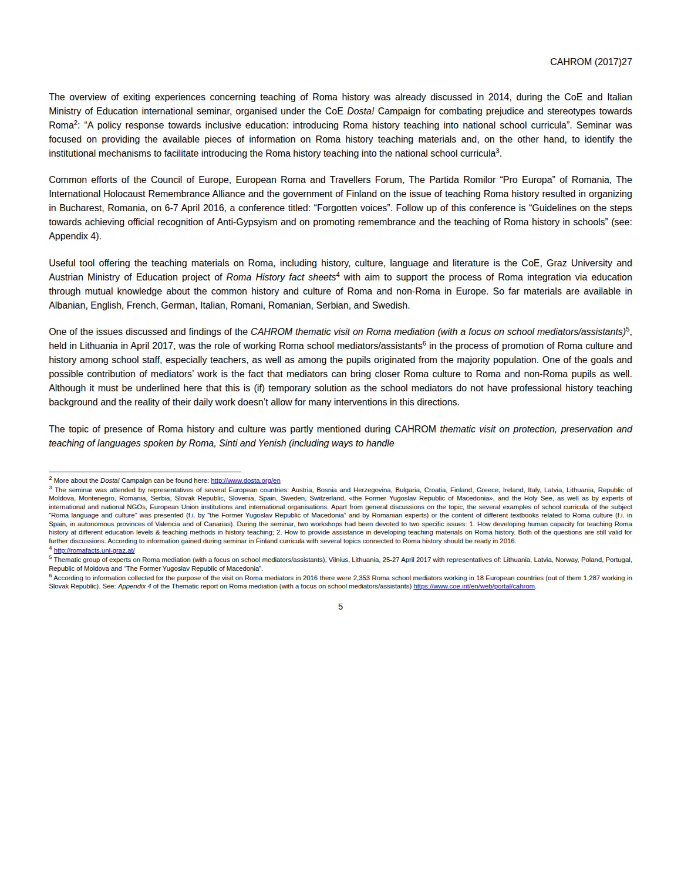CAHROM (2017)27
The overview of exiting experiences concerning teaching of Roma history was already discussed in 2014, during the CoE and Italian Ministry of Education international seminar, organised under the CoE Dosta! Campaign for combating prejudice and stereotypes towards Roma2: “A policy response towards inclusive education: introducing Roma history teaching into national school curricula”. Seminar was focused on providing the available pieces of information on Roma history teaching materials and, on the other hand, to identify the institutional mechanisms to facilitate introducing the Roma history teaching into the national school curricula3.
Common efforts of the Council of Europe, European Roma and Travellers Forum, The Partida Romilor “Pro Europa” of Romania, The International Holocaust Remembrance Alliance and the government of Finland on the issue of teaching Roma history resulted in organizing in Bucharest, Romania, on 6-7 April 2016, a conference titled: “Forgotten voices”. Follow up of this conference is “Guidelines on the steps towards achieving official recognition of Anti-Gypsyism and on promoting remembrance and the teaching of Roma history in schools” (see: Appendix 4).
Useful tool offering the teaching materials on Roma, including history, culture, language and literature is the CoE, Graz University and Austrian Ministry of Education project of Roma History fact sheets4 with aim to support the process of Roma integration via education through mutual knowledge about the common history and culture of Roma and non-Roma in Europe. So far materials are available in Albanian, English, French, German, Italian, Romani, Romanian, Serbian, and Swedish.
One of the issues discussed and findings of the CAHROM thematic visit on Roma mediation (with a focus on school mediators/assistants)5, held in Lithuania in April 2017, was the role of working Roma school mediators/assistants6 in the process of promotion of Roma culture and history among school staff, especially teachers, as well as among the pupils originated from the majority population. One of the goals and possible contribution of mediators’ work is the fact that mediators can bring closer Roma culture to Roma and non-Roma pupils as well. Although it must be underlined here that this is (if) temporary solution as the school mediators do not have professional history teaching background and the reality of their daily work doesn’t allow for many interventions in this directions.
The topic of presence of Roma history and culture was partly mentioned during CAHROM thematic visit on protection, preservation and teaching of languages spoken by Roma, Sinti and Yenish (including ways to handle
2 More about the Dosta! Campaign can be found here: http://www.dosta.org/en
3 The seminar was attended by representatives of several European countries: Austria, Bosnia and Herzegovina, Bulgaria, Croatia, Finland, Greece, Ireland, Italy, Latvia, Lithuania, Republic of Moldova, Montenegro, Romania, Serbia, Slovak Republic, Slovenia, Spain, Sweden, Switzerland, «the Former Yugoslav Republic of Macedonia», and the Holy See, as well as by experts of international and national NGOs, European Union institutions and international organisations. Apart from general discussions on the topic, the several examples of school curricula of the subject “Roma language and culture” was presented (f.i. by “the Former Yugoslav Republic of Macedonia” and by Romanian experts) or the content of different textbooks related to Roma culture (f.i. in Spain, in autonomous provinces of Valencia and of Canarias). During the seminar, two workshops had been devoted to two specific issues: 1. How developing human capacity for teaching Roma history at different education levels & teaching methods in history teaching; 2. How to provide assistance in developing teaching materials on Roma history. Both of the questions are still valid for further discussions. According to information gained during seminar in Finland curricula with several topics connected to Roma history should be ready in 2016.
4 http://romafacts.uni-graz.at/
5 Thematic group of experts on Roma mediation (with a focus on school mediators/assistants), Vilnius, Lithuania, 25-27 April 2017 with representatives of: Lithuania, Latvia, Norway, Poland, Portugal, Republic of Moldova and “The Former Yugoslav Republic of Macedonia”.
6 According to information collected for the purpose of the visit on Roma mediators in 2016 there were 2,353 Roma school mediators working in 18 European countries (out of them 1,287 working in Slovak Republic). See: Appendix 4 of the Thematic report on Roma mediation (with a focus on school mediators/assistants) https://www.coe.int/en/web/portal/cahrom.
5